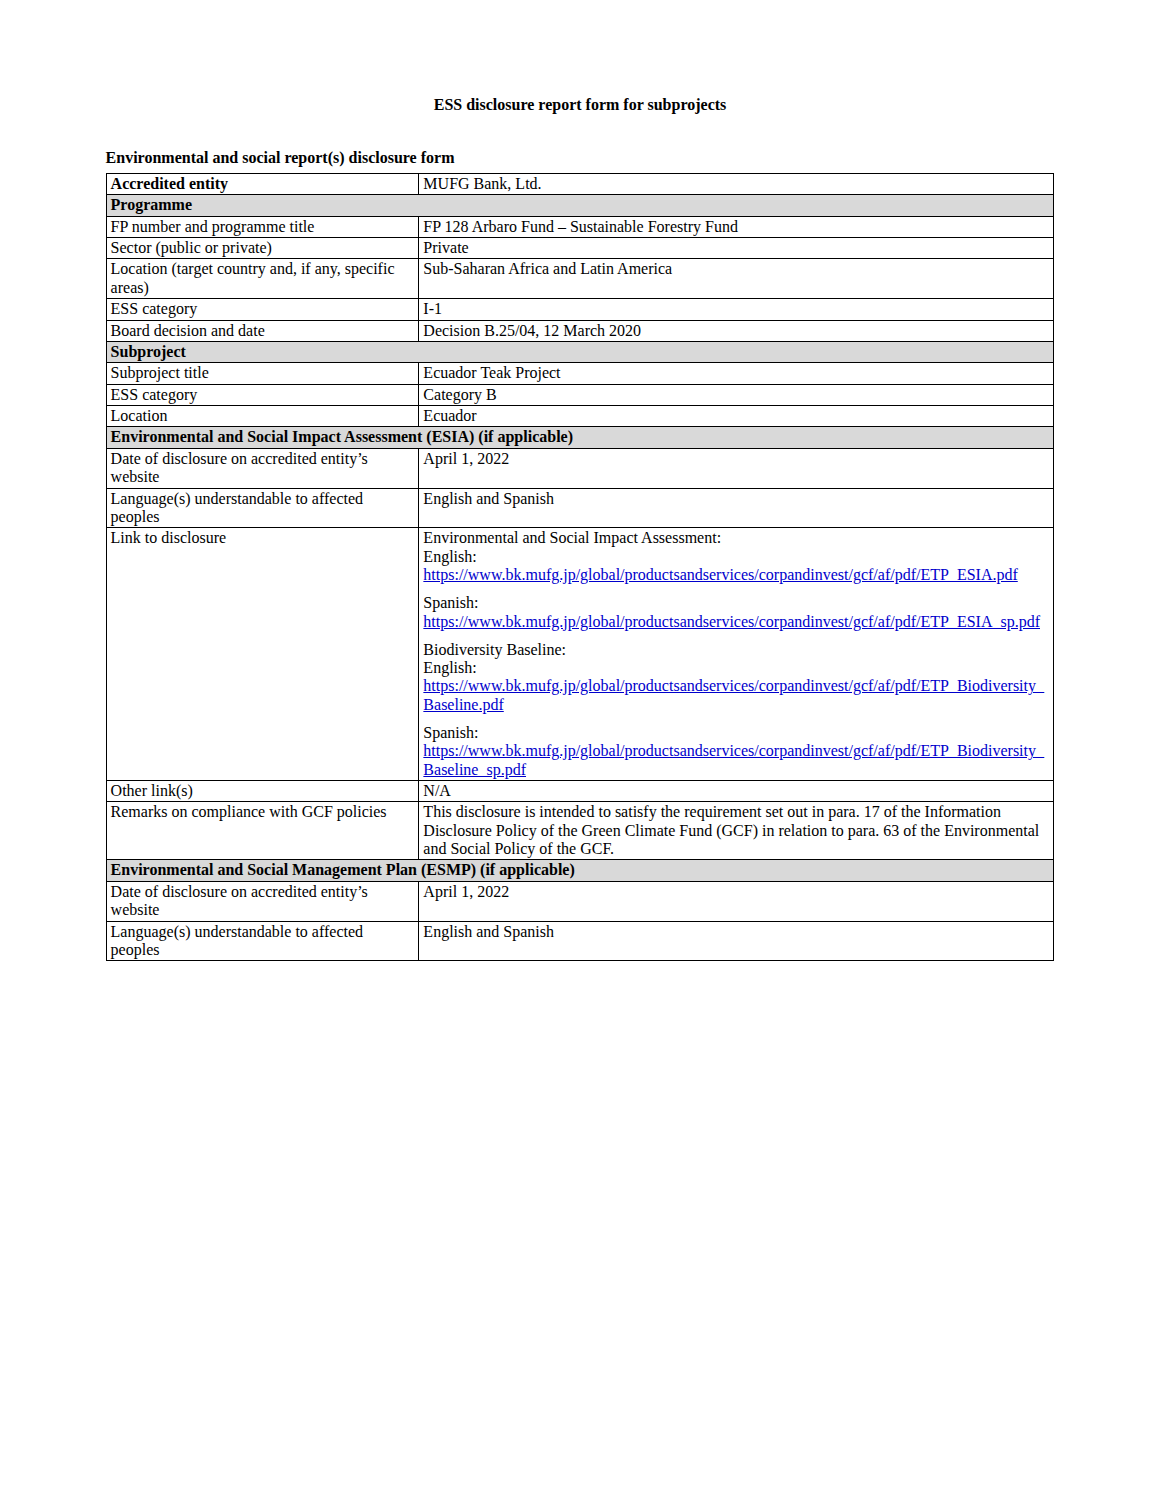ESS disclosure report form for subprojects
Environmental and social report(s) disclosure form
| Accredited entity | MUFG Bank, Ltd. |
| Programme |
| FP number and programme title | FP 128 Arbaro Fund – Sustainable Forestry Fund |
| Sector (public or private) | Private |
| Location (target country and, if any, specific areas) | Sub-Saharan Africa and Latin America |
| ESS category | I-1 |
| Board decision and date | Decision B.25/04, 12 March 2020 |
| Subproject |
| Subproject title | Ecuador Teak Project |
| ESS category | Category B |
| Location | Ecuador |
| Environmental and Social Impact Assessment (ESIA) (if applicable) |
| Date of disclosure on accredited entity’s website | April 1, 2022 |
| Language(s) understandable to affected peoples | English and Spanish |
| Link to disclosure | Environmental and Social Impact Assessment: English: https://www.bk.mufg.jp/global/productsandservices/corpandinvest/gcf/af/pdf/ETP_ESIA.pdf Spanish: https://www.bk.mufg.jp/global/productsandservices/corpandinvest/gcf/af/pdf/ETP_ESIA_sp.pdf Biodiversity Baseline: English: https://www.bk.mufg.jp/global/productsandservices/corpandinvest/gcf/af/pdf/ETP_Biodiversity_Baseline.pdf Spanish: https://www.bk.mufg.jp/global/productsandservices/corpandinvest/gcf/af/pdf/ETP_Biodiversity_Baseline_sp.pdf |
| Other link(s) | N/A |
| Remarks on compliance with GCF policies | This disclosure is intended to satisfy the requirement set out in para. 17 of the Information Disclosure Policy of the Green Climate Fund (GCF) in relation to para. 63 of the Environmental and Social Policy of the GCF. |
| Environmental and Social Management Plan (ESMP) (if applicable) |
| Date of disclosure on accredited entity’s website | April 1, 2022 |
| Language(s) understandable to affected peoples | English and Spanish |